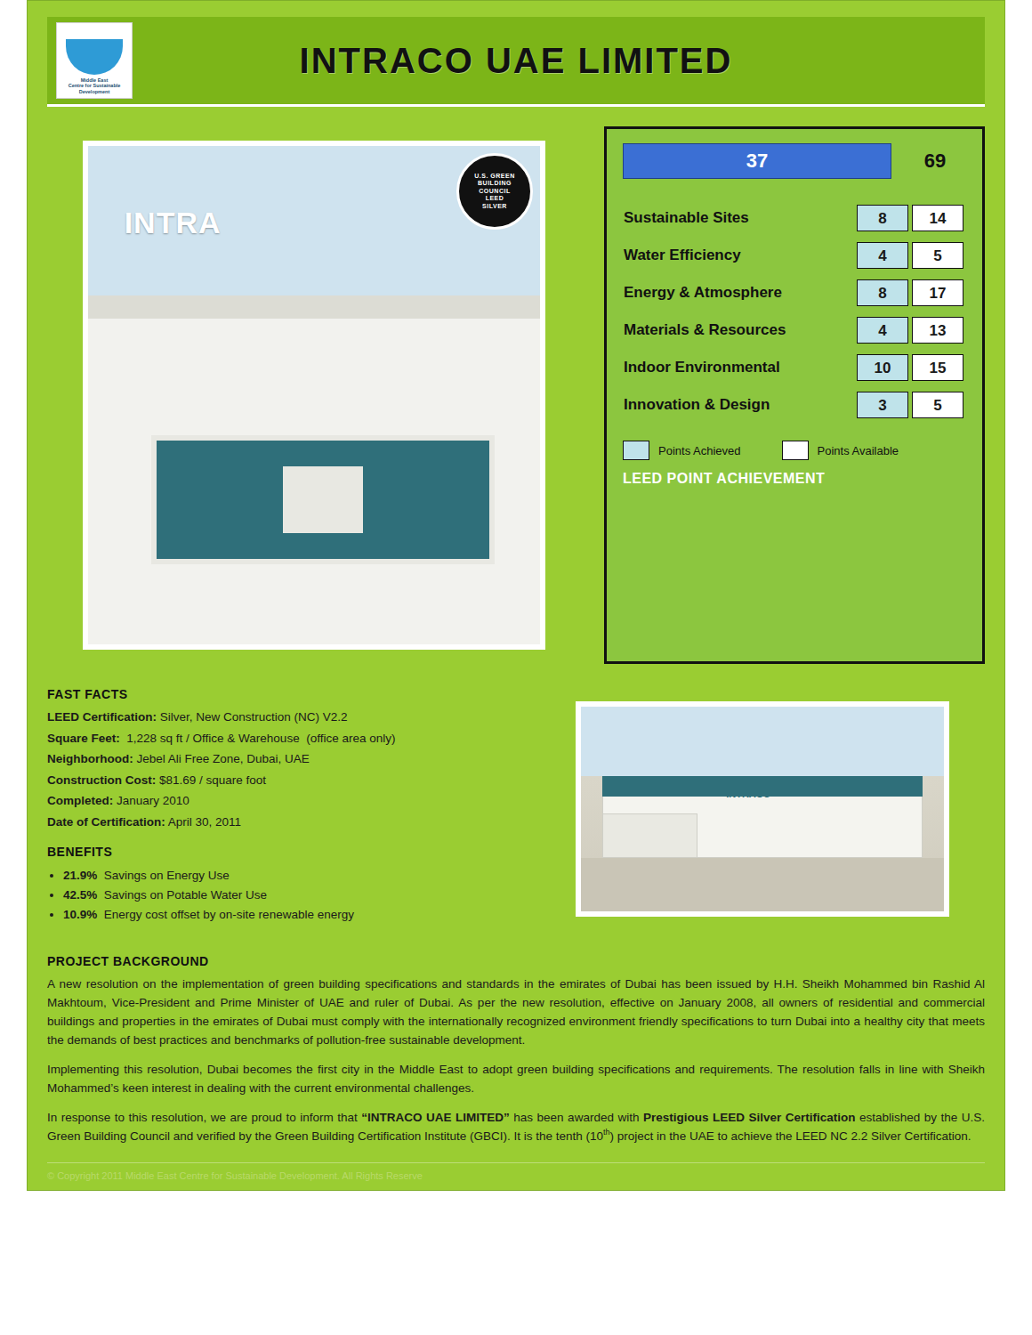Middle East
Centre for Sustainable
Development
INTRACO UAE LIMITED
INTRA
U.S. GREEN
BUILDING
COUNCIL
LEED
SILVER
37
69
| Sustainable Sites | 8 | 14 |
| Water Efficiency | 4 | 5 |
| Energy & Atmosphere | 8 | 17 |
| Materials & Resources | 4 | 13 |
| Indoor Environmental | 10 | 15 |
| Innovation & Design | 3 | 5 |
Points Achieved Points Available
LEED POINT ACHIEVEMENT
Fast Facts
LEED Certification: Silver, New Construction (NC) V2.2
Square Feet: 1,228 sq ft / Office & Warehouse (office area only)
Neighborhood: Jebel Ali Free Zone, Dubai, UAE
Construction Cost: $81.69 / square foot
Completed: January 2010
Date of Certification: April 30, 2011
Benefits
21.9% Savings on Energy Use
42.5% Savings on Potable Water Use
10.9% Energy cost offset by on-site renewable energy
INTRACO
Project Background
A new resolution on the implementation of green building specifications and standards in the emirates of Dubai has been issued by H.H. Sheikh Mohammed bin Rashid Al Makhtoum, Vice-President and Prime Minister of UAE and ruler of Dubai. As per the new resolution, effective on January 2008, all owners of residential and commercial buildings and properties in the emirates of Dubai must comply with the internationally recognized environment friendly specifications to turn Dubai into a healthy city that meets the demands of best practices and benchmarks of pollution-free sustainable development.
Implementing this resolution, Dubai becomes the first city in the Middle East to adopt green building specifications and requirements. The resolution falls in line with Sheikh Mohammed’s keen interest in dealing with the current environmental challenges.
In response to this resolution, we are proud to inform that “INTRACO UAE LIMITED” has been awarded with Prestigious LEED Silver Certification established by the U.S. Green Building Council and verified by the Green Building Certification Institute (GBCI). It is the tenth (10th) project in the UAE to achieve the LEED NC 2.2 Silver Certification.
© Copyright 2011 Middle East Centre for Sustainable Development. All Rights Reserve